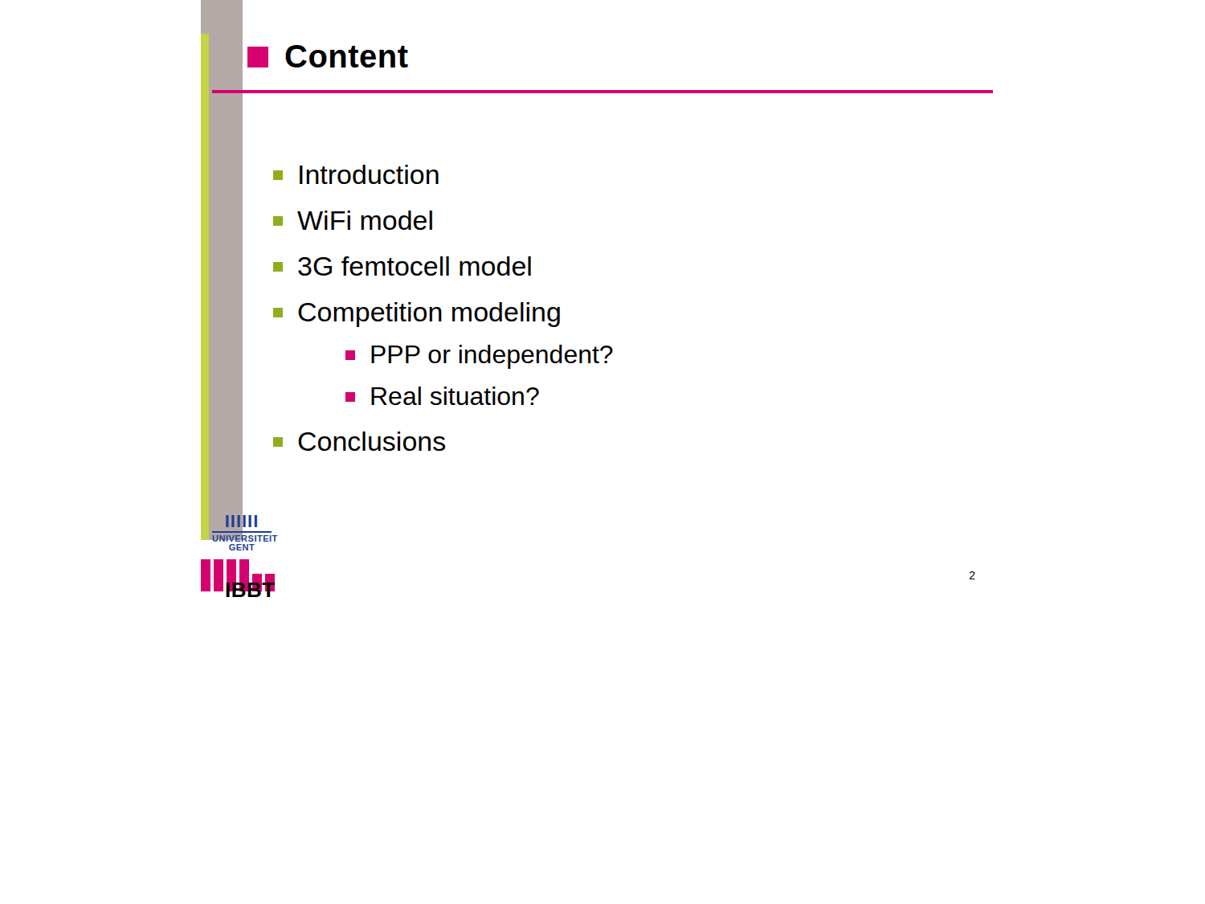Content
Introduction
WiFi model
3G femtocell model
Competition modeling
PPP or independent?
Real situation?
Conclusions
IIIIII
UNIVERSITEIT
GENT
IBBT
2